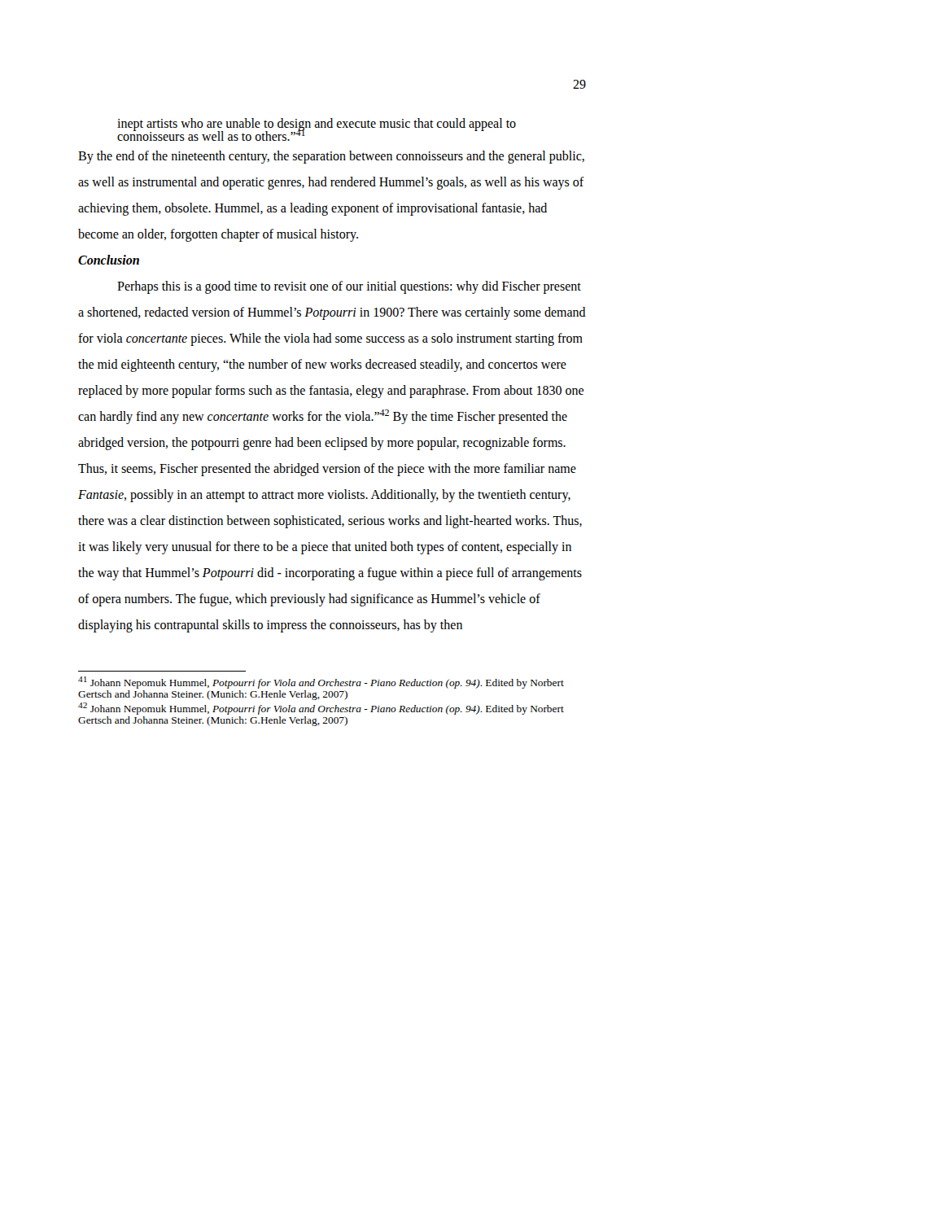29
inept artists who are unable to design and execute music that could appeal to connoisseurs as well as to others.”41
By the end of the nineteenth century, the separation between connoisseurs and the general public, as well as instrumental and operatic genres, had rendered Hummel’s goals, as well as his ways of achieving them, obsolete. Hummel, as a leading exponent of improvisational fantasie, had become an older, forgotten chapter of musical history.
Conclusion
Perhaps this is a good time to revisit one of our initial questions: why did Fischer present a shortened, redacted version of Hummel’s Potpourri in 1900? There was certainly some demand for viola concertante pieces. While the viola had some success as a solo instrument starting from the mid eighteenth century, “the number of new works decreased steadily, and concertos were replaced by more popular forms such as the fantasia, elegy and paraphrase. From about 1830 one can hardly find any new concertante works for the viola.”42 By the time Fischer presented the abridged version, the potpourri genre had been eclipsed by more popular, recognizable forms. Thus, it seems, Fischer presented the abridged version of the piece with the more familiar name Fantasie, possibly in an attempt to attract more violists. Additionally, by the twentieth century, there was a clear distinction between sophisticated, serious works and light-hearted works. Thus, it was likely very unusual for there to be a piece that united both types of content, especially in the way that Hummel’s Potpourri did - incorporating a fugue within a piece full of arrangements of opera numbers. The fugue, which previously had significance as Hummel’s vehicle of displaying his contrapuntal skills to impress the connoisseurs, has by then
41 Johann Nepomuk Hummel, Potpourri for Viola and Orchestra - Piano Reduction (op. 94). Edited by Norbert Gertsch and Johanna Steiner. (Munich: G.Henle Verlag, 2007)
42 Johann Nepomuk Hummel, Potpourri for Viola and Orchestra - Piano Reduction (op. 94). Edited by Norbert Gertsch and Johanna Steiner. (Munich: G.Henle Verlag, 2007)